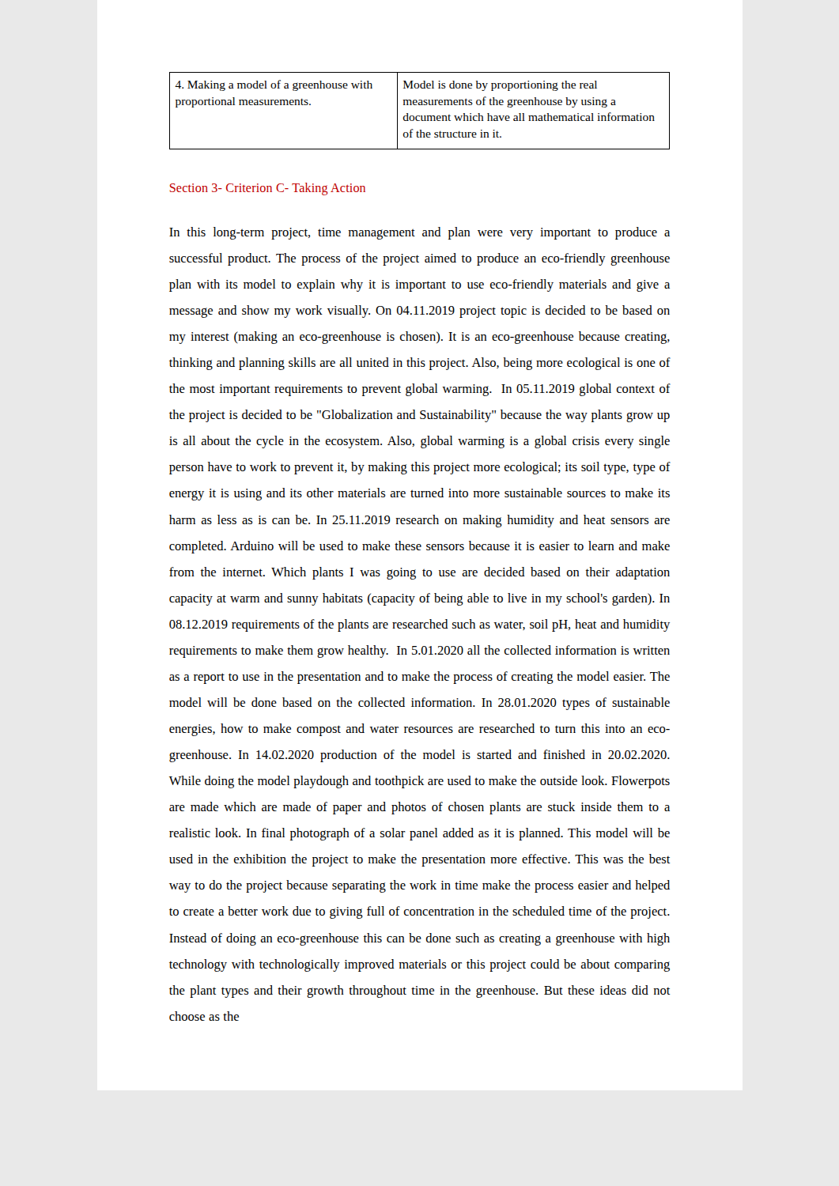| 4. Making a model of a greenhouse with proportional measurements. | Model is done by proportioning the real measurements of the greenhouse by using a document which have all mathematical information of the structure in it. |
Section 3- Criterion C- Taking Action
In this long-term project, time management and plan were very important to produce a successful product. The process of the project aimed to produce an eco-friendly greenhouse plan with its model to explain why it is important to use eco-friendly materials and give a message and show my work visually. On 04.11.2019 project topic is decided to be based on my interest (making an eco-greenhouse is chosen). It is an eco-greenhouse because creating, thinking and planning skills are all united in this project. Also, being more ecological is one of the most important requirements to prevent global warming. In 05.11.2019 global context of the project is decided to be "Globalization and Sustainability" because the way plants grow up is all about the cycle in the ecosystem. Also, global warming is a global crisis every single person have to work to prevent it, by making this project more ecological; its soil type, type of energy it is using and its other materials are turned into more sustainable sources to make its harm as less as is can be. In 25.11.2019 research on making humidity and heat sensors are completed. Arduino will be used to make these sensors because it is easier to learn and make from the internet. Which plants I was going to use are decided based on their adaptation capacity at warm and sunny habitats (capacity of being able to live in my school's garden). In 08.12.2019 requirements of the plants are researched such as water, soil pH, heat and humidity requirements to make them grow healthy. In 5.01.2020 all the collected information is written as a report to use in the presentation and to make the process of creating the model easier. The model will be done based on the collected information. In 28.01.2020 types of sustainable energies, how to make compost and water resources are researched to turn this into an eco-greenhouse. In 14.02.2020 production of the model is started and finished in 20.02.2020. While doing the model playdough and toothpick are used to make the outside look. Flowerpots are made which are made of paper and photos of chosen plants are stuck inside them to a realistic look. In final photograph of a solar panel added as it is planned. This model will be used in the exhibition the project to make the presentation more effective. This was the best way to do the project because separating the work in time make the process easier and helped to create a better work due to giving full of concentration in the scheduled time of the project. Instead of doing an eco-greenhouse this can be done such as creating a greenhouse with high technology with technologically improved materials or this project could be about comparing the plant types and their growth throughout time in the greenhouse. But these ideas did not choose as the